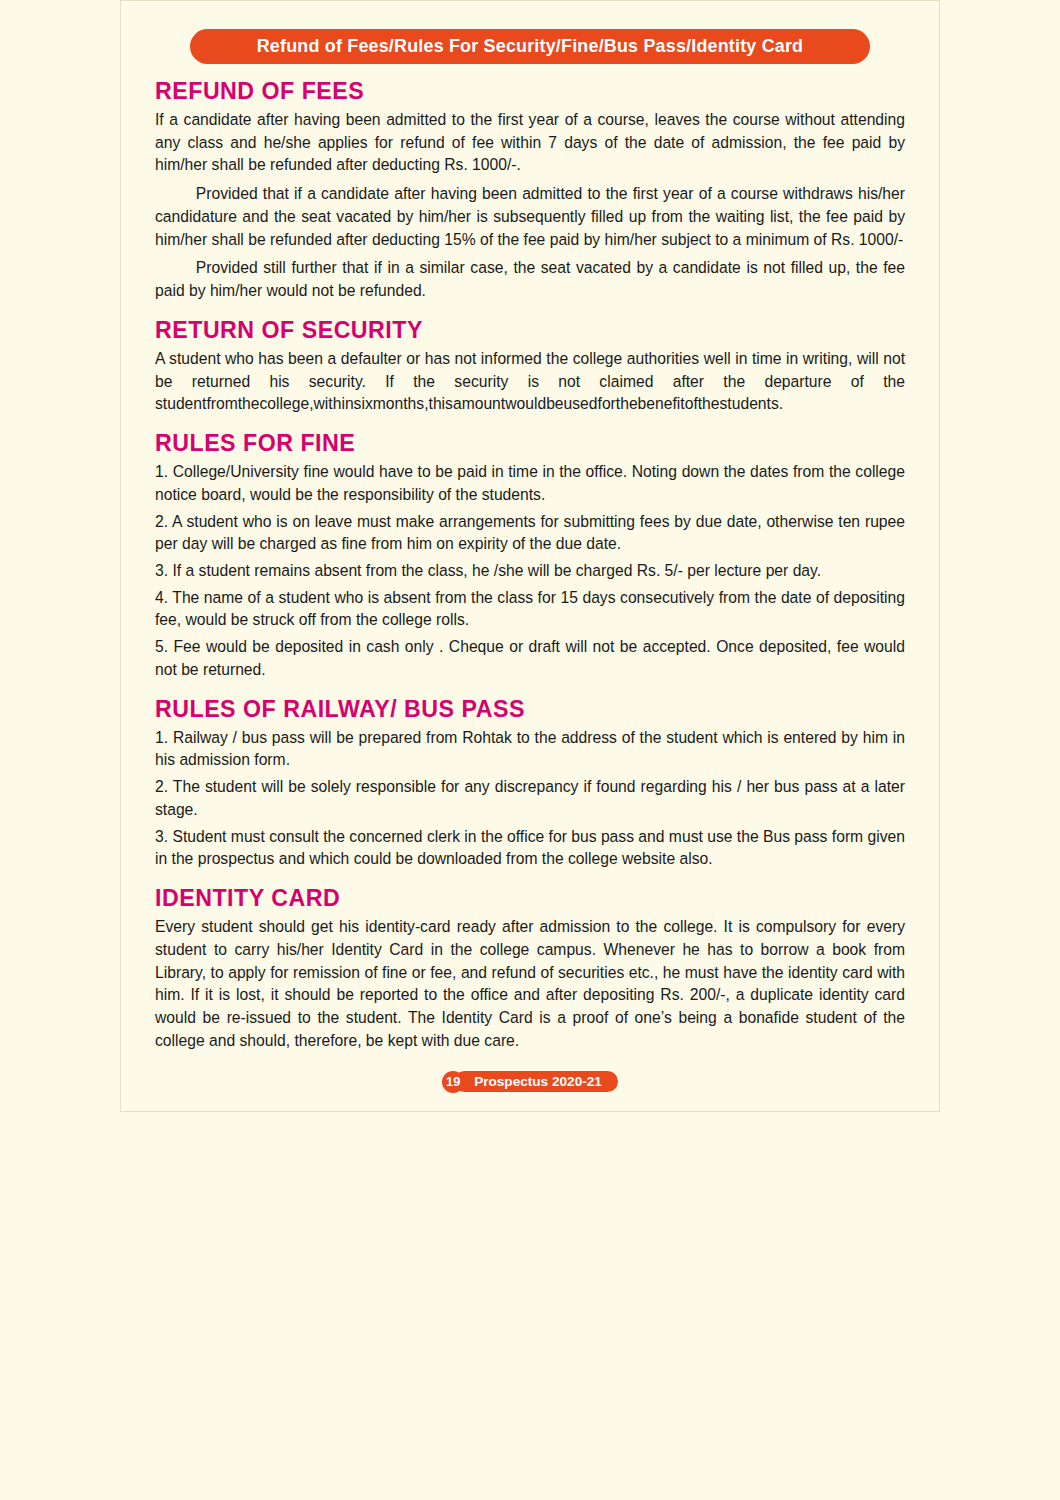Refund of Fees/Rules For Security/Fine/Bus Pass/Identity Card
REFUND OF FEES
If a candidate after having been admitted to the first year of a course, leaves the course without attending any class and he/she applies for refund of fee within 7 days of the date of admission, the fee paid by him/her shall be refunded after deducting Rs. 1000/-.
Provided that if a candidate after having been admitted to the first year of a course withdraws his/her candidature and the seat vacated by him/her is subsequently filled up from the waiting list, the fee paid by him/her shall be refunded after deducting 15% of the fee paid by him/her subject to a minimum of Rs. 1000/-
Provided still further that if in a similar case, the seat vacated by a candidate is not filled up, the fee paid by him/her would not be refunded.
RETURN OF SECURITY
A student who has been a defaulter or has not informed the college authorities well in time in writing, will not be returned his security. If the security is not claimed after the departure of the studentfromthecollege,withinsixmonths,thisamountwouldbeusedforthebenefitofthestudents.
RULES FOR FINE
1. College/University fine would have to be paid in time in the office. Noting down the dates from the college notice board, would be the responsibility of the students.
2. A student who is on leave must make arrangements for submitting fees by due date, otherwise ten rupee per day will be charged as fine from him on expirity of the due date.
3. If a student remains absent from the class, he /she will be charged Rs. 5/- per lecture per day.
4. The name of a student who is absent from the class for 15 days consecutively from the date of depositing fee, would be struck off from the college rolls.
5. Fee would be deposited in cash only . Cheque or draft will not be accepted. Once deposited, fee would not be returned.
RULES OF RAILWAY/ BUS PASS
1. Railway / bus pass will be prepared from Rohtak to the address of the student which is entered by him in his admission form.
2. The student will be solely responsible for any discrepancy if found regarding his / her bus pass at a later stage.
3. Student must consult the concerned clerk in the office for bus pass and must use the Bus pass form given in the prospectus and which could be downloaded from the college website also.
IDENTITY CARD
Every student should get his identity-card ready after admission to the college. It is compulsory for every student to carry his/her Identity Card in the college campus. Whenever he has to borrow a book from Library, to apply for remission of fine or fee, and refund of securities etc., he must have the identity card with him. If it is lost, it should be reported to the office and after depositing Rs. 200/-, a duplicate identity card would be re-issued to the student. The Identity Card is a proof of one’s being a bonafide student of the college and should, therefore, be kept with due care.
19 Prospectus 2020-21